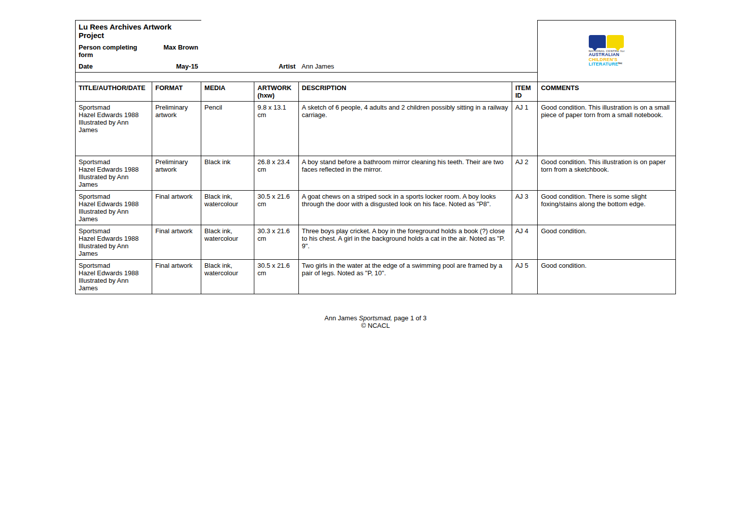| Lu Rees Archives Artwork Project | | | | | NATIONAL CENTRE for AUSTRALIAN CHILDREN'S LITERATURE Inc |
| Person completing form | Max Brown | | | | |
| Date | May-15 | | Artist | Ann James | |
| TITLE/AUTHOR/DATE | FORMAT | MEDIA | ARTWORK (hxw) | DESCRIPTION | ITEM ID | COMMENTS |
| Sportsmad Hazel Edwards 1988 Illustrated by Ann James | Preliminary artwork | Pencil | 9.8 x 13.1 cm | A sketch of 6 people, 4 adults and 2 children possibly sitting in a railway carriage. | AJ 1 | Good condition. This illustration is on a small piece of paper torn from a small notebook. |
| Sportsmad Hazel Edwards 1988 Illustrated by Ann James | Preliminary artwork | Black ink | 26.8 x 23.4 cm | A boy stand before a bathroom mirror cleaning his teeth. Their are two faces reflected in the mirror. | AJ 2 | Good condition. This illustration is on paper torn from a sketchbook. |
| Sportsmad Hazel Edwards 1988 Illustrated by Ann James | Final artwork | Black ink, watercolour | 30.5 x 21.6 cm | A goat chews on a striped sock in a sports locker room. A boy looks through the door with a disgusted look on his face. Noted as "P8". | AJ 3 | Good condition. There is some slight foxing/stains along the bottom edge. |
| Sportsmad Hazel Edwards 1988 Illustrated by Ann James | Final artwork | Black ink, watercolour | 30.3 x 21.6 cm | Three boys play cricket. A boy in the foreground holds a book (?) close to his chest. A girl in the background holds a cat in the air. Noted as "P. 9". | AJ 4 | Good condition. |
| Sportsmad Hazel Edwards 1988 Illustrated by Ann James | Final artwork | Black ink, watercolour | 30.5 x 21.6 cm | Two girls in the water at the edge of a swimming pool are framed by a pair of legs. Noted as "P, 10". | AJ 5 | Good condition. |
Ann James Sportsmad, page 1 of 3
© NCACL